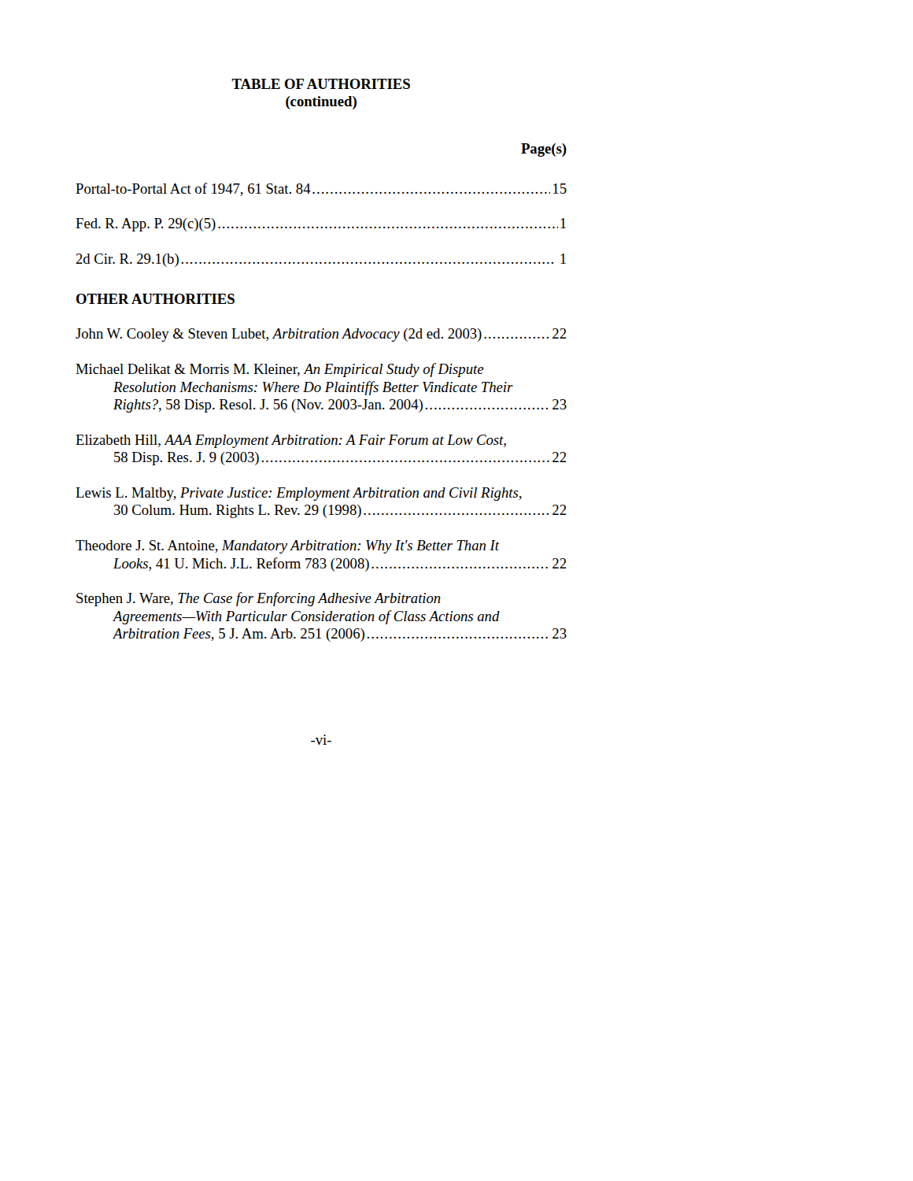TABLE OF AUTHORITIES
(continued)
Page(s)
Portal-to-Portal Act of 1947, 61 Stat. 84 ................................................................ 15
Fed. R. App. P. 29(c)(5) .............................................................................. 1
2d Cir. R. 29.1(b) .................................................................................... 1
OTHER AUTHORITIES
John W. Cooley & Steven Lubet, Arbitration Advocacy (2d ed. 2003) .................. 22
Michael Delikat & Morris M. Kleiner, An Empirical Study of Dispute
Resolution Mechanisms: Where Do Plaintiffs Better Vindicate Their
Rights?, 58 Disp. Resol. J. 56 (Nov. 2003-Jan. 2004) ........................................ 23
Elizabeth Hill, AAA Employment Arbitration: A Fair Forum at Low Cost,
58 Disp. Res. J. 9 (2003) ..................................................................................... 22
Lewis L. Maltby, Private Justice: Employment Arbitration and Civil Rights,
30 Colum. Hum. Rights L. Rev. 29 (1998) ......................................................... 22
Theodore J. St. Antoine, Mandatory Arbitration: Why It's Better Than It
Looks, 41 U. Mich. J.L. Reform 783 (2008) ....................................................... 22
Stephen J. Ware, The Case for Enforcing Adhesive Arbitration
Agreements—With Particular Consideration of Class Actions and
Arbitration Fees, 5 J. Am. Arb. 251 (2006) ........................................................ 23
-vi-